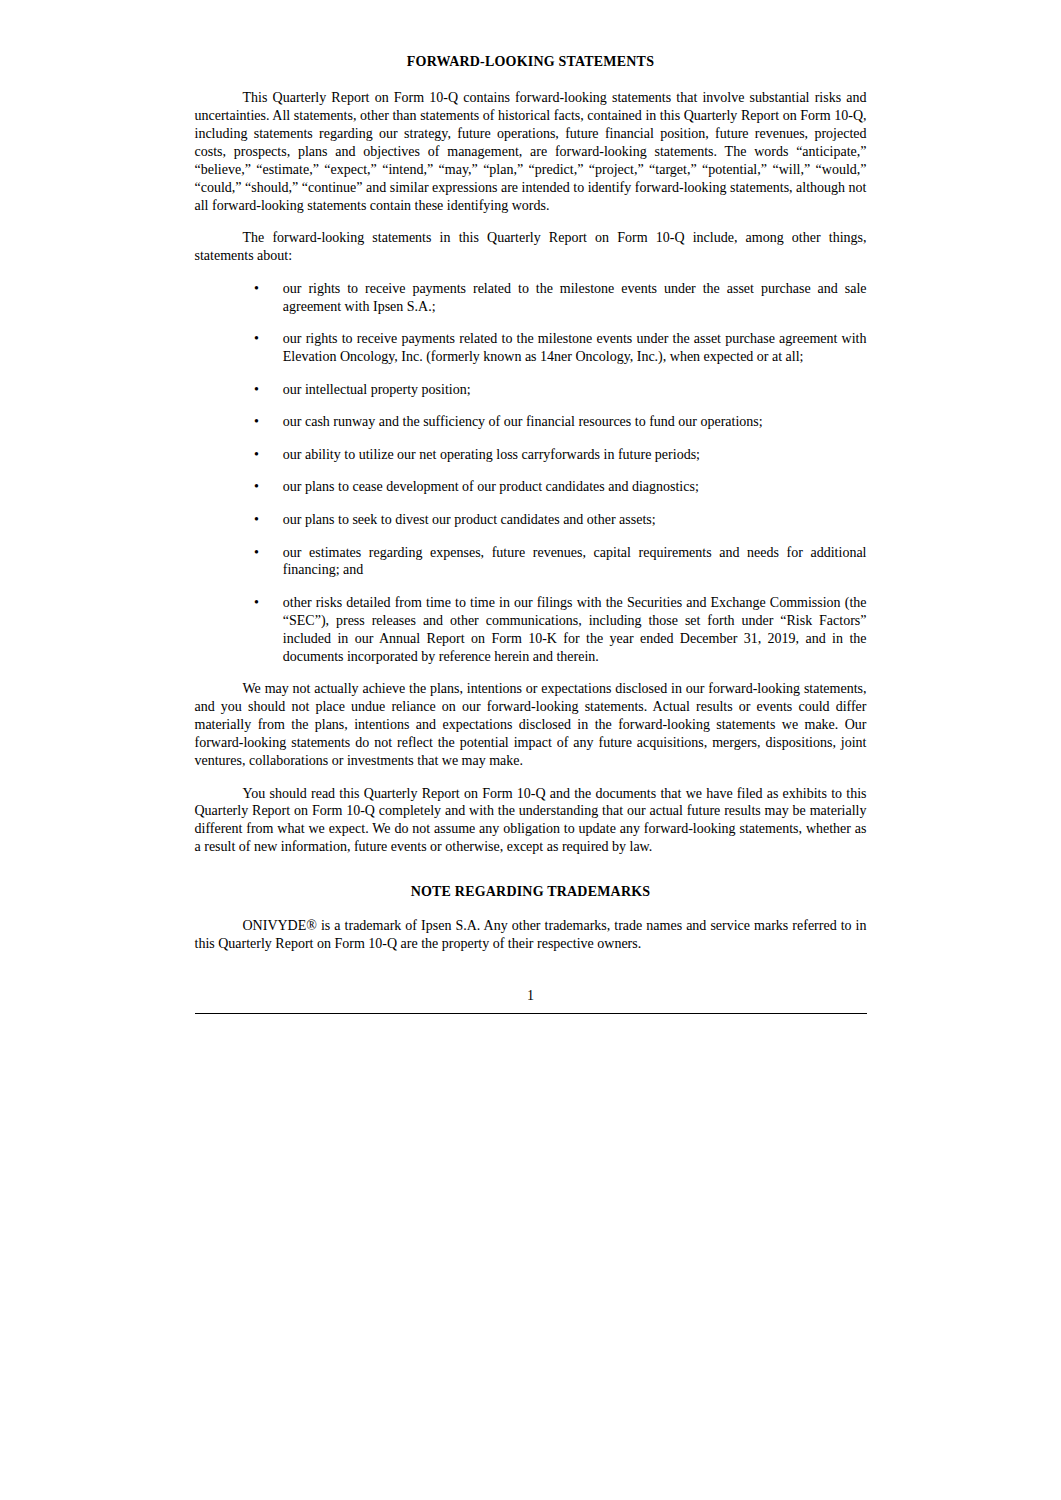FORWARD-LOOKING STATEMENTS
This Quarterly Report on Form 10-Q contains forward-looking statements that involve substantial risks and uncertainties. All statements, other than statements of historical facts, contained in this Quarterly Report on Form 10-Q, including statements regarding our strategy, future operations, future financial position, future revenues, projected costs, prospects, plans and objectives of management, are forward-looking statements. The words “anticipate,” “believe,” “estimate,” “expect,” “intend,” “may,” “plan,” “predict,” “project,” “target,” “potential,” “will,” “would,” “could,” “should,” “continue” and similar expressions are intended to identify forward-looking statements, although not all forward-looking statements contain these identifying words.
The forward-looking statements in this Quarterly Report on Form 10-Q include, among other things, statements about:
• our rights to receive payments related to the milestone events under the asset purchase and sale agreement with Ipsen S.A.;
• our rights to receive payments related to the milestone events under the asset purchase agreement with Elevation Oncology, Inc. (formerly known as 14ner Oncology, Inc.), when expected or at all;
• our intellectual property position;
• our cash runway and the sufficiency of our financial resources to fund our operations;
• our ability to utilize our net operating loss carryforwards in future periods;
• our plans to cease development of our product candidates and diagnostics;
• our plans to seek to divest our product candidates and other assets;
• our estimates regarding expenses, future revenues, capital requirements and needs for additional financing; and
• other risks detailed from time to time in our filings with the Securities and Exchange Commission (the “SEC”), press releases and other communications, including those set forth under “Risk Factors” included in our Annual Report on Form 10-K for the year ended December 31, 2019, and in the documents incorporated by reference herein and therein.
We may not actually achieve the plans, intentions or expectations disclosed in our forward-looking statements, and you should not place undue reliance on our forward-looking statements. Actual results or events could differ materially from the plans, intentions and expectations disclosed in the forward-looking statements we make. Our forward-looking statements do not reflect the potential impact of any future acquisitions, mergers, dispositions, joint ventures, collaborations or investments that we may make.
You should read this Quarterly Report on Form 10-Q and the documents that we have filed as exhibits to this Quarterly Report on Form 10-Q completely and with the understanding that our actual future results may be materially different from what we expect. We do not assume any obligation to update any forward-looking statements, whether as a result of new information, future events or otherwise, except as required by law.
NOTE REGARDING TRADEMARKS
ONIVYDE® is a trademark of Ipsen S.A. Any other trademarks, trade names and service marks referred to in this Quarterly Report on Form 10-Q are the property of their respective owners.
1